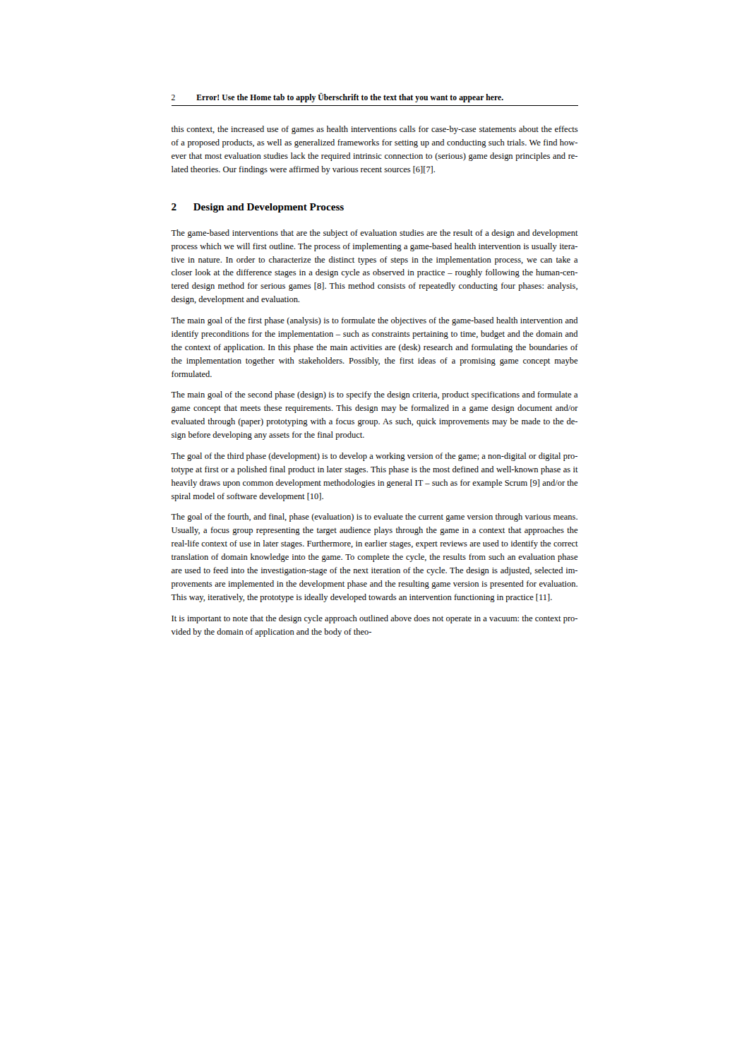2 Error! Use the Home tab to apply Überschrift to the text that you want to appear here.
this context, the increased use of games as health interventions calls for case-by-case statements about the effects of a proposed products, as well as generalized frameworks for setting up and conducting such trials. We find however that most evaluation studies lack the required intrinsic connection to (serious) game design principles and related theories. Our findings were affirmed by various recent sources [6][7].
2 Design and Development Process
The game-based interventions that are the subject of evaluation studies are the result of a design and development process which we will first outline. The process of implementing a game-based health intervention is usually iterative in nature. In order to characterize the distinct types of steps in the implementation process, we can take a closer look at the difference stages in a design cycle as observed in practice – roughly following the human-centered design method for serious games [8]. This method consists of repeatedly conducting four phases: analysis, design, development and evaluation.
The main goal of the first phase (analysis) is to formulate the objectives of the game-based health intervention and identify preconditions for the implementation – such as constraints pertaining to time, budget and the domain and the context of application. In this phase the main activities are (desk) research and formulating the boundaries of the implementation together with stakeholders. Possibly, the first ideas of a promising game concept maybe formulated.
The main goal of the second phase (design) is to specify the design criteria, product specifications and formulate a game concept that meets these requirements. This design may be formalized in a game design document and/or evaluated through (paper) prototyping with a focus group. As such, quick improvements may be made to the design before developing any assets for the final product.
The goal of the third phase (development) is to develop a working version of the game; a non-digital or digital prototype at first or a polished final product in later stages. This phase is the most defined and well-known phase as it heavily draws upon common development methodologies in general IT – such as for example Scrum [9] and/or the spiral model of software development [10].
The goal of the fourth, and final, phase (evaluation) is to evaluate the current game version through various means. Usually, a focus group representing the target audience plays through the game in a context that approaches the real-life context of use in later stages. Furthermore, in earlier stages, expert reviews are used to identify the correct translation of domain knowledge into the game. To complete the cycle, the results from such an evaluation phase are used to feed into the investigation-stage of the next iteration of the cycle. The design is adjusted, selected improvements are implemented in the development phase and the resulting game version is presented for evaluation. This way, iteratively, the prototype is ideally developed towards an intervention functioning in practice [11].
It is important to note that the design cycle approach outlined above does not operate in a vacuum: the context provided by the domain of application and the body of theo-